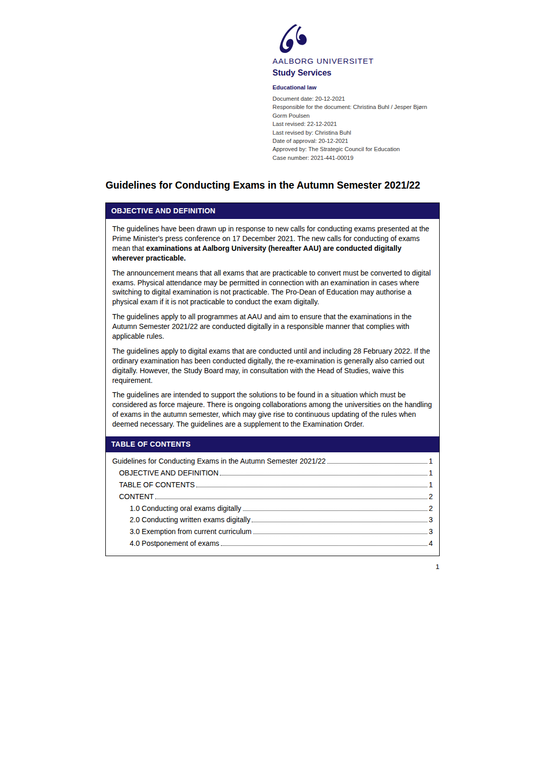AALBORG UNIVERSITET
Study Services
Educational law
Document date: 20-12-2021
Responsible for the document: Christina Buhl / Jesper Bjørn Gorm Poulsen
Last revised: 22-12-2021
Last revised by: Christina Buhl
Date of approval: 20-12-2021
Approved by: The Strategic Council for Education
Case number: 2021-441-00019
Guidelines for Conducting Exams in the Autumn Semester 2021/22
OBJECTIVE AND DEFINITION
The guidelines have been drawn up in response to new calls for conducting exams presented at the Prime Minister's press conference on 17 December 2021. The new calls for conducting of exams mean that examinations at Aalborg University (hereafter AAU) are conducted digitally wherever practicable.
The announcement means that all exams that are practicable to convert must be converted to digital exams. Physical attendance may be permitted in connection with an examination in cases where switching to digital examination is not practicable. The Pro-Dean of Education may authorise a physical exam if it is not practicable to conduct the exam digitally.
The guidelines apply to all programmes at AAU and aim to ensure that the examinations in the Autumn Semester 2021/22 are conducted digitally in a responsible manner that complies with applicable rules.
The guidelines apply to digital exams that are conducted until and including 28 February 2022. If the ordinary examination has been conducted digitally, the re-examination is generally also carried out digitally. However, the Study Board may, in consultation with the Head of Studies, waive this requirement.
The guidelines are intended to support the solutions to be found in a situation which must be considered as force majeure. There is ongoing collaborations among the universities on the handling of exams in the autumn semester, which may give rise to continuous updating of the rules when deemed necessary. The guidelines are a supplement to the Examination Order.
TABLE OF CONTENTS
Guidelines for Conducting Exams in the Autumn Semester 2021/22 1
OBJECTIVE AND DEFINITION 1
TABLE OF CONTENTS 1
CONTENT 2
1.0 Conducting oral exams digitally 2
2.0 Conducting written exams digitally 3
3.0 Exemption from current curriculum 3
4.0 Postponement of exams 4
1